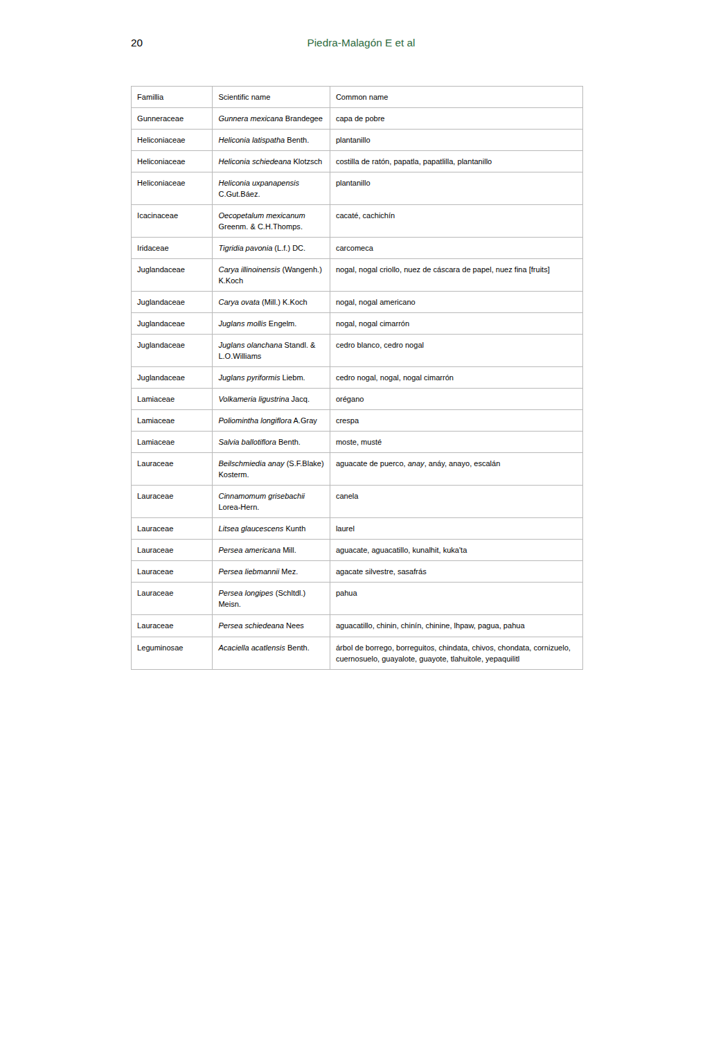20
Piedra-Malagón E et al
| Famillia | Scientific name | Common name |
| --- | --- | --- |
| Gunneraceae | Gunnera mexicana Brandegee | capa de pobre |
| Heliconiaceae | Heliconia latispatha Benth. | plantanillo |
| Heliconiaceae | Heliconia schiedeana Klotzsch | costilla de ratón, papatla, papatlilla, plantanillo |
| Heliconiaceae | Heliconia uxpanapensis C.Gut.Báez. | plantanillo |
| Icacinaceae | Oecopetalum mexicanum Greenm. & C.H.Thomps. | cacaté, cachichín |
| Iridaceae | Tigridia pavonia (L.f.) DC. | carcomeca |
| Juglandaceae | Carya illinoinensis (Wangenh.) K.Koch | nogal, nogal criollo, nuez de cáscara de papel, nuez fina [fruits] |
| Juglandaceae | Carya ovata (Mill.) K.Koch | nogal, nogal americano |
| Juglandaceae | Juglans mollis Engelm. | nogal, nogal cimarrón |
| Juglandaceae | Juglans olanchana Standl. & L.O.Williams | cedro blanco, cedro nogal |
| Juglandaceae | Juglans pyriformis Liebm. | cedro nogal, nogal, nogal cimarrón |
| Lamiaceae | Volkameria ligustrina Jacq. | orégano |
| Lamiaceae | Poliomintha longiflora A.Gray | crespa |
| Lamiaceae | Salvia ballotiflora Benth. | moste, musté |
| Lauraceae | Beilschmiedia anay (S.F.Blake) Kosterm. | aguacate de puerco, anay , anáy, anayo, escalán |
| Lauraceae | Cinnamomum grisebachii Lorea-Hern. | canela |
| Lauraceae | Litsea glaucescens Kunth | laurel |
| Lauraceae | Persea americana Mill. | aguacate, aguacatillo, kunalhit, kuka'ta |
| Lauraceae | Persea liebmannii Mez. | agacate silvestre, sasafrás |
| Lauraceae | Persea longipes (Schltdl.) Meisn. | pahua |
| Lauraceae | Persea schiedeana Nees | aguacatillo, chinin, chinín, chinine, lhpaw, pagua, pahua |
| Leguminosae | Acaciella acatlensis Benth. | árbol de borrego, borreguitos, chindata, chivos, chondata, cornizuelo, cuernosuelo, guayalote, guayote, tlahuitole, yepaquilitl |